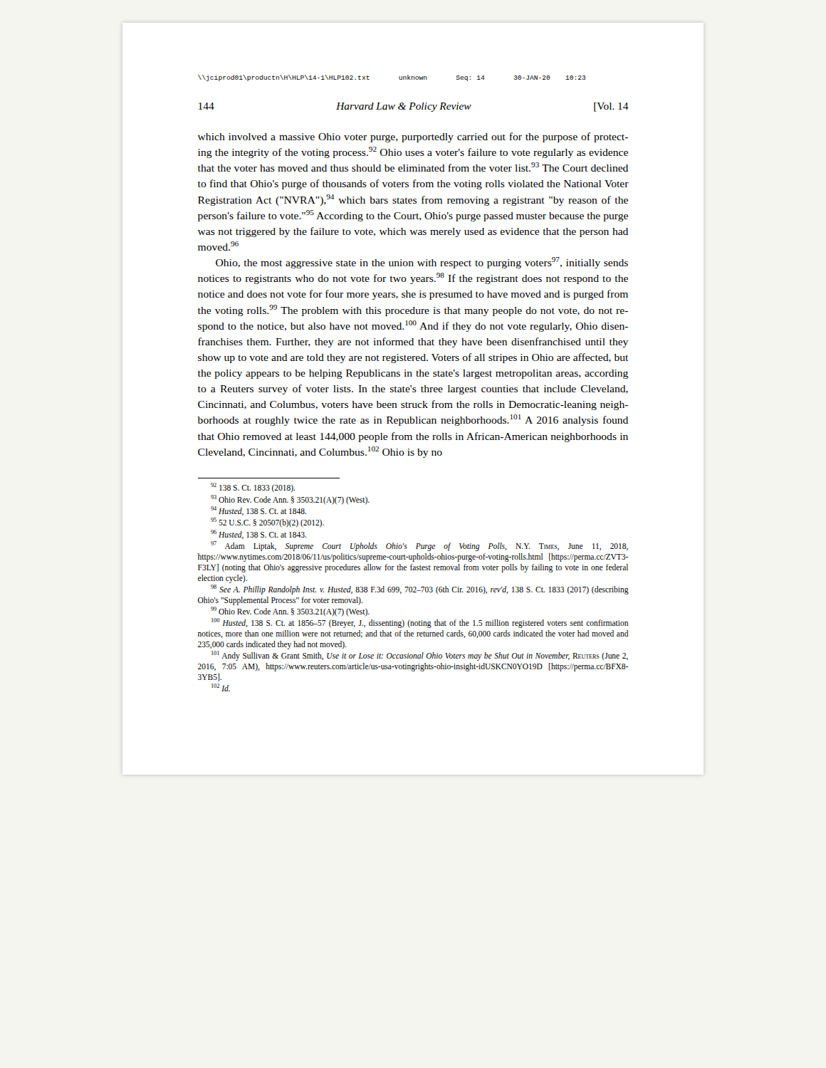\\jciprod01\productn\H\HLP\14-1\HLP102.txt unknown Seq: 1430-JAN-2010:23
144 Harvard Law & Policy Review [Vol. 14
which involved a massive Ohio voter purge, purportedly carried out for the purpose of protecting the integrity of the voting process.92 Ohio uses a voter's failure to vote regularly as evidence that the voter has moved and thus should be eliminated from the voter list.93 The Court declined to find that Ohio's purge of thousands of voters from the voting rolls violated the National Voter Registration Act ("NVRA"),94 which bars states from removing a registrant "by reason of the person's failure to vote."95 According to the Court, Ohio's purge passed muster because the purge was not triggered by the failure to vote, which was merely used as evidence that the person had moved.96
Ohio, the most aggressive state in the union with respect to purging voters97, initially sends notices to registrants who do not vote for two years.98 If the registrant does not respond to the notice and does not vote for four more years, she is presumed to have moved and is purged from the voting rolls.99 The problem with this procedure is that many people do not vote, do not respond to the notice, but also have not moved.100 And if they do not vote regularly, Ohio disenfranchises them. Further, they are not informed that they have been disenfranchised until they show up to vote and are told they are not registered. Voters of all stripes in Ohio are affected, but the policy appears to be helping Republicans in the state's largest metropolitan areas, according to a Reuters survey of voter lists. In the state's three largest counties that include Cleveland, Cincinnati, and Columbus, voters have been struck from the rolls in Democratic-leaning neighborhoods at roughly twice the rate as in Republican neighborhoods.101 A 2016 analysis found that Ohio removed at least 144,000 people from the rolls in African-American neighborhoods in Cleveland, Cincinnati, and Columbus.102 Ohio is by no
92 138 S. Ct. 1833 (2018).
93 Ohio Rev. Code Ann. § 3503.21(A)(7) (West).
94 Husted, 138 S. Ct. at 1848.
95 52 U.S.C. § 20507(b)(2) (2012).
96 Husted, 138 S. Ct. at 1843.
97 Adam Liptak, Supreme Court Upholds Ohio's Purge of Voting Polls, N.Y. Times, June 11, 2018, https://www.nytimes.com/2018/06/11/us/politics/supreme-court-upholds-ohios-purge-of-voting-rolls.html [https://perma.cc/ZVT3-F3LY] (noting that Ohio's aggressive procedures allow for the fastest removal from voter polls by failing to vote in one federal election cycle).
98 See A. Phillip Randolph Inst. v. Husted, 838 F.3d 699, 702–703 (6th Cir. 2016), rev'd, 138 S. Ct. 1833 (2017) (describing Ohio's "Supplemental Process" for voter removal).
99 Ohio Rev. Code Ann. § 3503.21(A)(7) (West).
100 Husted, 138 S. Ct. at 1856–57 (Breyer, J., dissenting) (noting that of the 1.5 million registered voters sent confirmation notices, more than one million were not returned; and that of the returned cards, 60,000 cards indicated the voter had moved and 235,000 cards indicated they had not moved).
101 Andy Sullivan & Grant Smith, Use it or Lose it: Occasional Ohio Voters may be Shut Out in November, Reuters (June 2, 2016, 7:05 AM), https://www.reuters.com/article/us-usa-votingrights-ohio-insight-idUSKCN0YO19D [https://perma.cc/BFX8-3YB5].
102 Id.